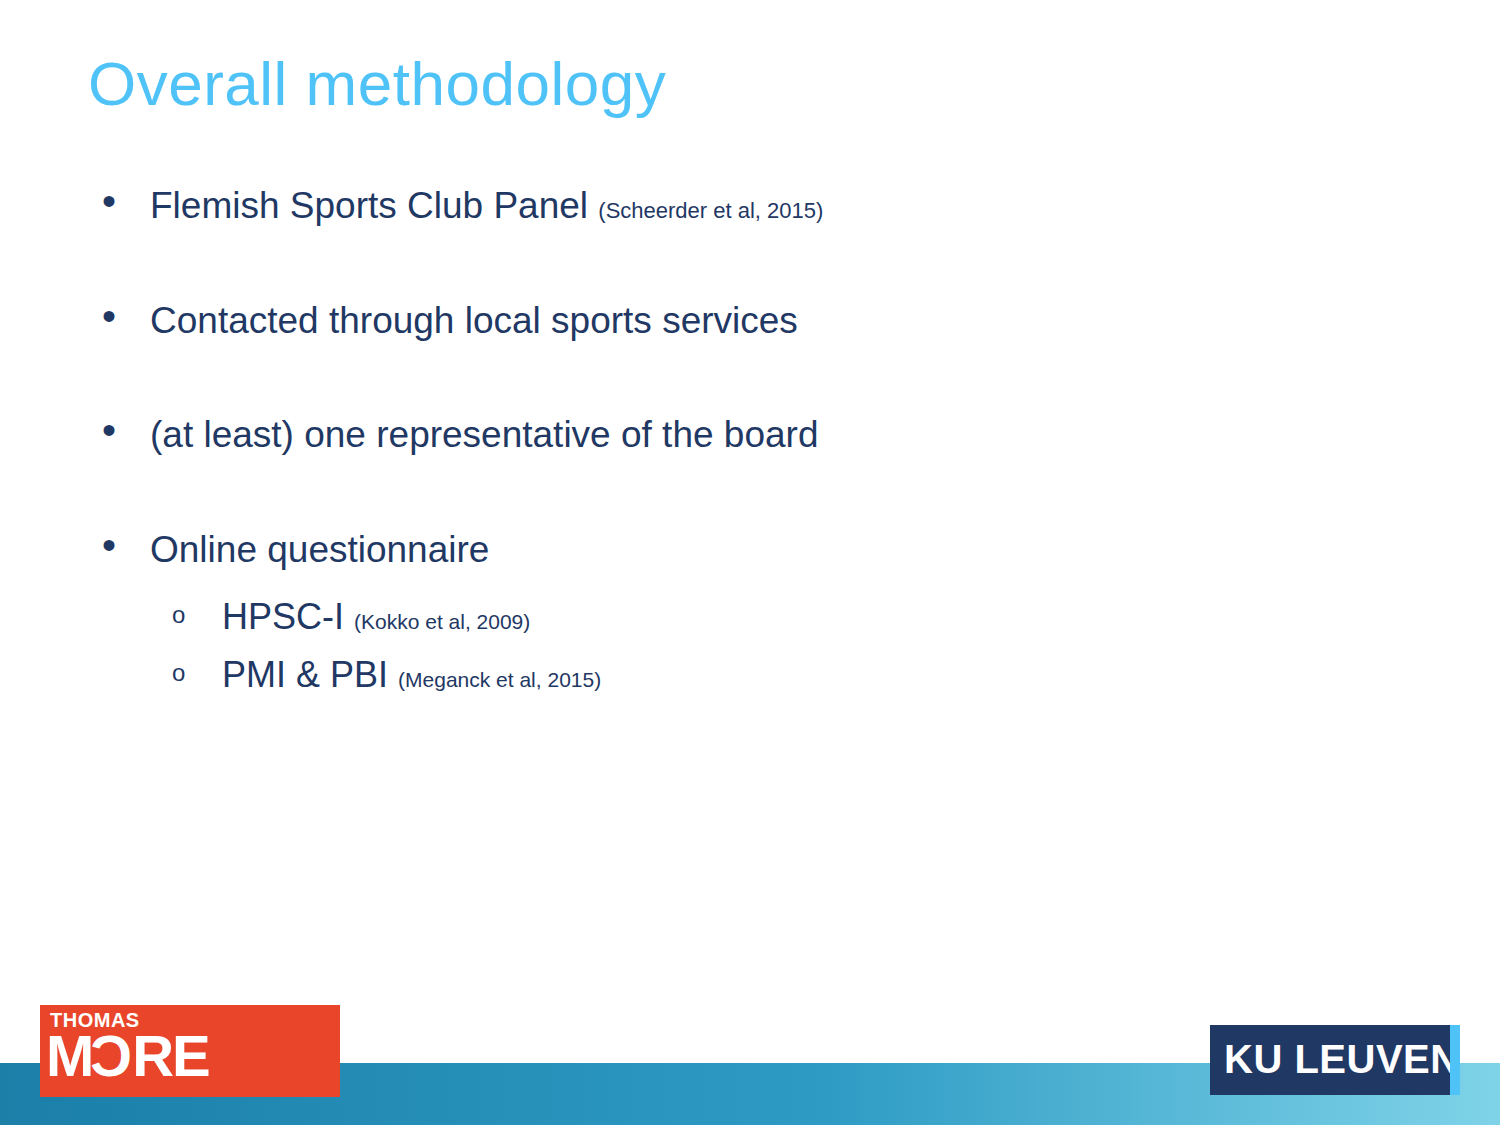Overall methodology
Flemish Sports Club Panel (Scheerder et al, 2015)
Contacted through local sports services
(at least) one representative of the board
Online questionnaire
HPSC-I (Kokko et al, 2009)
PMI & PBI (Meganck et al, 2015)
THOMAS
MCRE
KU LEUVEN